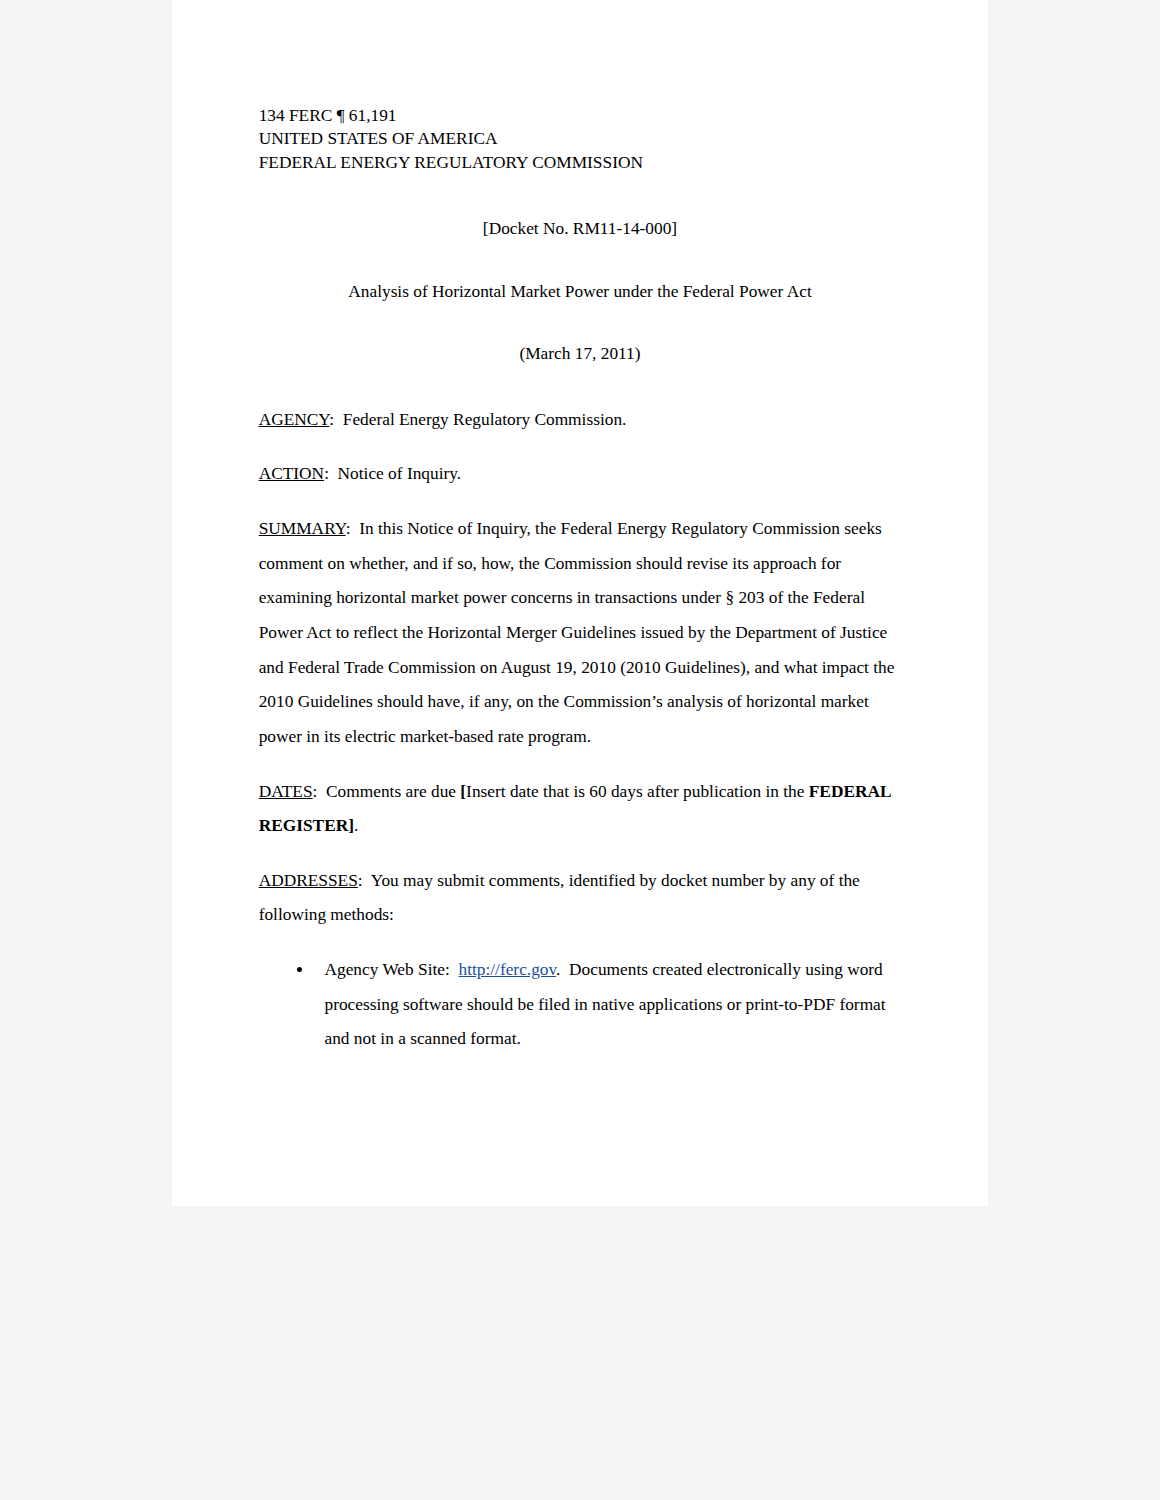134 FERC ¶ 61,191
UNITED STATES OF AMERICA
FEDERAL ENERGY REGULATORY COMMISSION
[Docket No. RM11-14-000]
Analysis of Horizontal Market Power under the Federal Power Act
(March 17, 2011)
AGENCY: Federal Energy Regulatory Commission.
ACTION: Notice of Inquiry.
SUMMARY: In this Notice of Inquiry, the Federal Energy Regulatory Commission seeks comment on whether, and if so, how, the Commission should revise its approach for examining horizontal market power concerns in transactions under § 203 of the Federal Power Act to reflect the Horizontal Merger Guidelines issued by the Department of Justice and Federal Trade Commission on August 19, 2010 (2010 Guidelines), and what impact the 2010 Guidelines should have, if any, on the Commission’s analysis of horizontal market power in its electric market-based rate program.
DATES: Comments are due [Insert date that is 60 days after publication in the FEDERAL REGISTER].
ADDRESSES: You may submit comments, identified by docket number by any of the following methods:
Agency Web Site: http://ferc.gov. Documents created electronically using word processing software should be filed in native applications or print-to-PDF format and not in a scanned format.